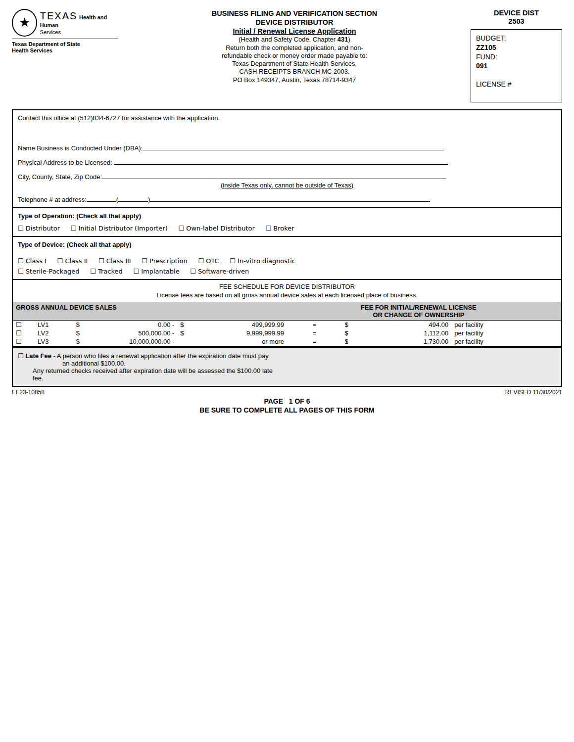TEXAS Health and HumanServices
Texas Department of State
Health Services
BUSINESS FILING AND VERIFICATION SECTION
DEVICE DISTRIBUTOR
Initial / Renewal License Application
(Health and Safety Code, Chapter 431)
Return both the completed application, and non-
refundable check or money order made payable to:
Texas Department of State Health Services,
CASH RECEIPTS BRANCH MC 2003,
PO Box 149347, Austin, Texas 78714-9347
DEVICE DIST
2503
BUDGET:
ZZ105
FUND:
091
LICENSE #
Contact this office at (512)834-6727 for assistance with the application.
Name Business is Conducted Under (DBA):
Physical Address to be Licensed:
City, County, State, Zip Code:
(inside Texas only, cannot be outside of Texas)
Telephone # at address: ( )
Type of Operation: (Check all that apply)
☐ Distributor ☐ Initial Distributor (Importer) ☐ Own-label Distributor ☐ Broker
Type of Device: (Check all that apply)
☐ Class I ☐ Class II ☐ Class III ☐ Prescription ☐ OTC ☐ In-vitro diagnostic
☐ Sterile-Packaged ☐ Tracked ☐ Implantable ☐ Software-driven
FEE SCHEDULE FOR DEVICE DISTRIBUTOR
License fees are based on all gross annual device sales at each licensed place of business.
| GROSS ANNUAL DEVICE SALES | FEE FOR INITIAL/RENEWAL LICENSE OR CHANGE OF OWNERSHIP |
| --- | --- |
| ☐ | LV1 | $ | 0.00 - | $ | 499,999.99 | = | $ | 494.00 | per facility |
| ☐ | LV2 | $ | 500,000.00 - | $ | 9,999,999.99 | = | $ | 1,112.00 | per facility |
| ☐ | LV3 | $ | 10,000,000.00 - | | or more | = | $ | 1,730.00 | per facility |
☐ Late Fee - A person who files a renewal application after the expiration date must pay
an additional $100.00.
Any returned checks received after expiration date will be assessed the $100.00 late
fee.
EF23-10858
REVISED 11/30/2021
PAGE 1 OF 6
BE SURE TO COMPLETE ALL PAGES OF THIS FORM